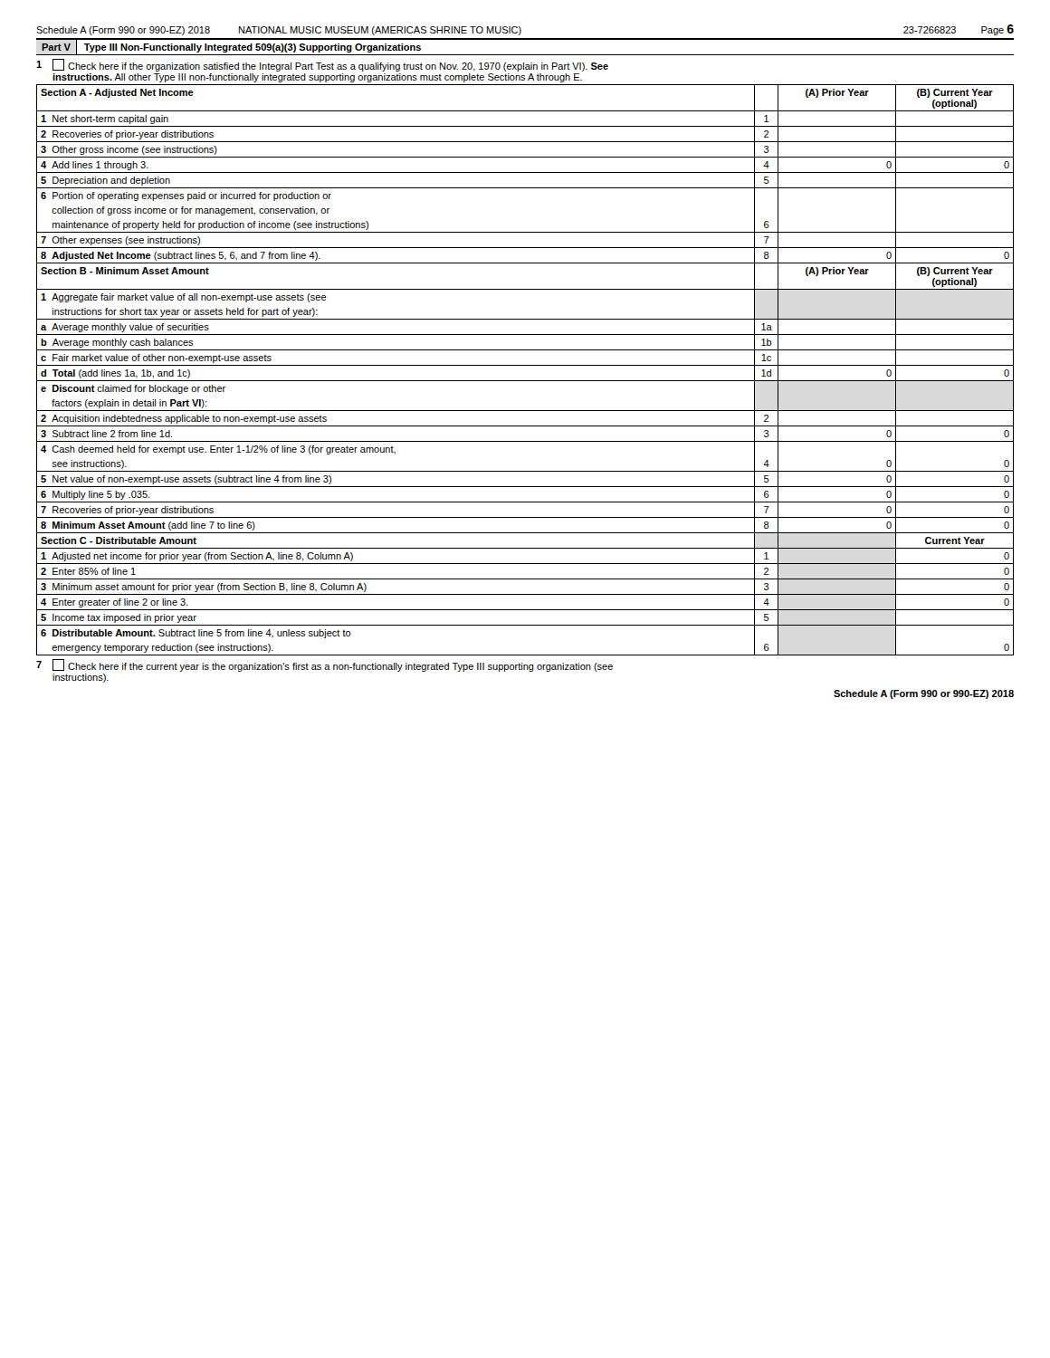Schedule A (Form 990 or 990-EZ) 2018 NATIONAL MUSIC MUSEUM (AMERICAS SHRINE TO MUSIC)
23-7266823 Page 6
Part V
Type III Non-Functionally Integrated 509(a)(3) Supporting Organizations
1
Check here if the organization satisfied the Integral Part Test as a qualifying trust on Nov. 20, 1970 (explain in Part VI). See
instructions. All other Type III non-functionally integrated supporting organizations must complete Sections A through E.
| Section A - Adjusted Net Income | | (A) Prior Year | (B) Current Year (optional) |
| 1 Net short-term capital gain | 1 | | |
| 2 Recoveries of prior-year distributions | 2 | | |
| 3 Other gross income (see instructions) | 3 | | |
| 4 Add lines 1 through 3. | 4 | 0 | 0 |
| 5 Depreciation and depletion | 5 | | |
| 6 Portion of operating expenses paid or incurred for production or | | | |
| collection of gross income or for management, conservation, or | | | |
| maintenance of property held for production of income (see instructions) | 6 | | |
| 7 Other expenses (see instructions) | 7 | | |
| 8 Adjusted Net Income (subtract lines 5, 6, and 7 from line 4). | 8 | 0 | 0 |
| Section B - Minimum Asset Amount | | (A) Prior Year | (B) Current Year (optional) |
| 1 Aggregate fair market value of all non-exempt-use assets (see | | | |
| instructions for short tax year or assets held for part of year): | | | |
| a Average monthly value of securities | 1a | | |
| b Average monthly cash balances | 1b | | |
| c Fair market value of other non-exempt-use assets | 1c | | |
| d Total (add lines 1a, 1b, and 1c) | 1d | 0 | 0 |
| e Discount claimed for blockage or other | | | |
| factors (explain in detail in Part VI ): | | | |
| 2 Acquisition indebtedness applicable to non-exempt-use assets | 2 | | |
| 3 Subtract line 2 from line 1d. | 3 | 0 | 0 |
| 4 Cash deemed held for exempt use. Enter 1-1/2% of line 3 (for greater amount, | | | |
| see instructions). | 4 | 0 | 0 |
| 5 Net value of non-exempt-use assets (subtract line 4 from line 3) | 5 | 0 | 0 |
| 6 Multiply line 5 by .035. | 6 | 0 | 0 |
| 7 Recoveries of prior-year distributions | 7 | 0 | 0 |
| 8 Minimum Asset Amount (add line 7 to line 6) | 8 | 0 | 0 |
| Section C - Distributable Amount | | | Current Year |
| 1 Adjusted net income for prior year (from Section A, line 8, Column A) | 1 | | 0 |
| 2 Enter 85% of line 1 | 2 | | 0 |
| 3 Minimum asset amount for prior year (from Section B, line 8, Column A) | 3 | | 0 |
| 4 Enter greater of line 2 or line 3. | 4 | | 0 |
| 5 Income tax imposed in prior year | 5 | | |
| 6 Distributable Amount. Subtract line 5 from line 4, unless subject to | | | |
| emergency temporary reduction (see instructions). | 6 | | 0 |
7
Check here if the current year is the organization's first as a non-functionally integrated Type III supporting organization (see
instructions).
Schedule A (Form 990 or 990-EZ) 2018